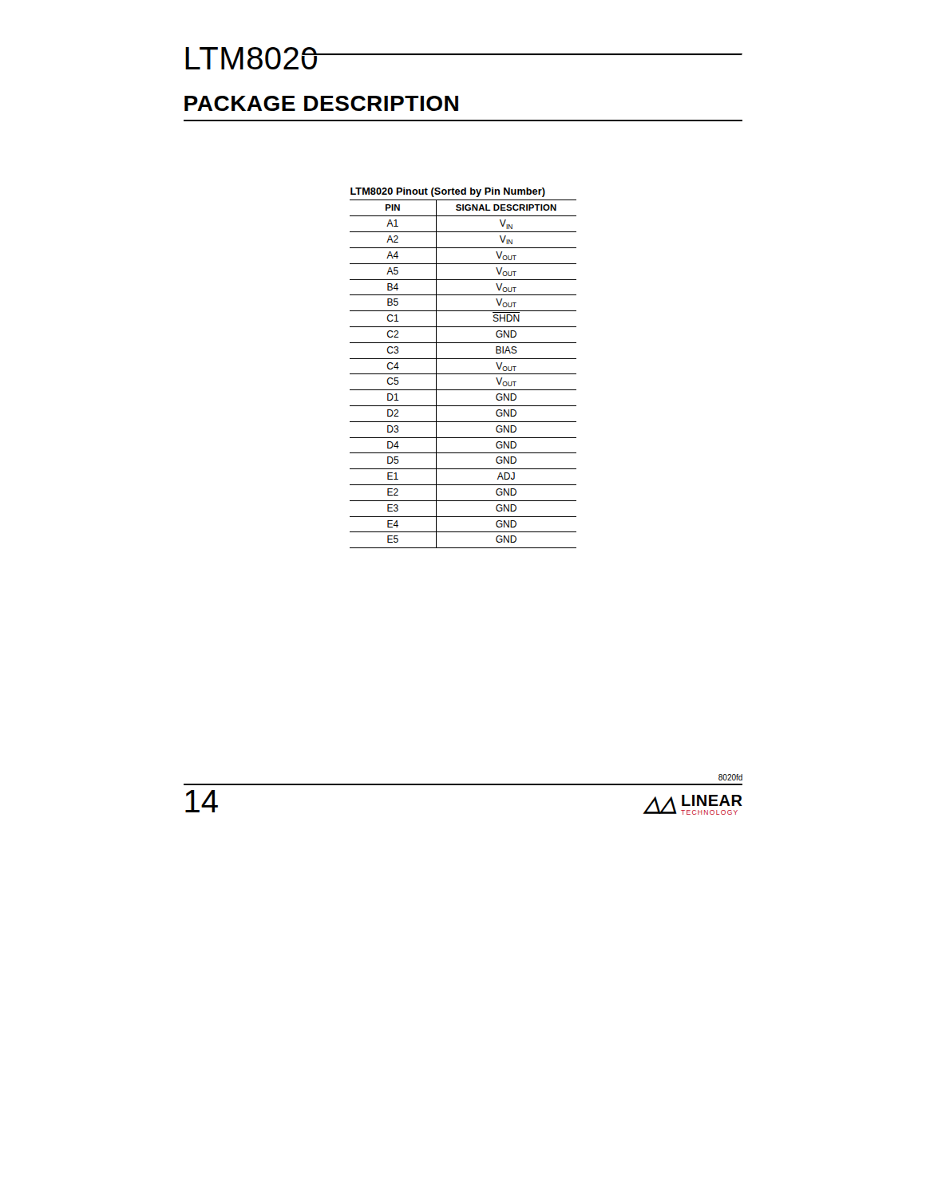LTM8020
Package Description
LTM8020 Pinout (Sorted by Pin Number)
| PIN | SIGNAL DESCRIPTION |
| --- | --- |
| A1 | V IN |
| A2 | V IN |
| A4 | V OUT |
| A5 | V OUT |
| B4 | V OUT |
| B5 | V OUT |
| C1 | SHDN |
| C2 | GND |
| C3 | BIAS |
| C4 | V OUT |
| C5 | V OUT |
| D1 | GND |
| D2 | GND |
| D3 | GND |
| D4 | GND |
| D5 | GND |
| E1 | ADJ |
| E2 | GND |
| E3 | GND |
| E4 | GND |
| E5 | GND |
8020fd
14
△△LINEAR TECHNOLOGY